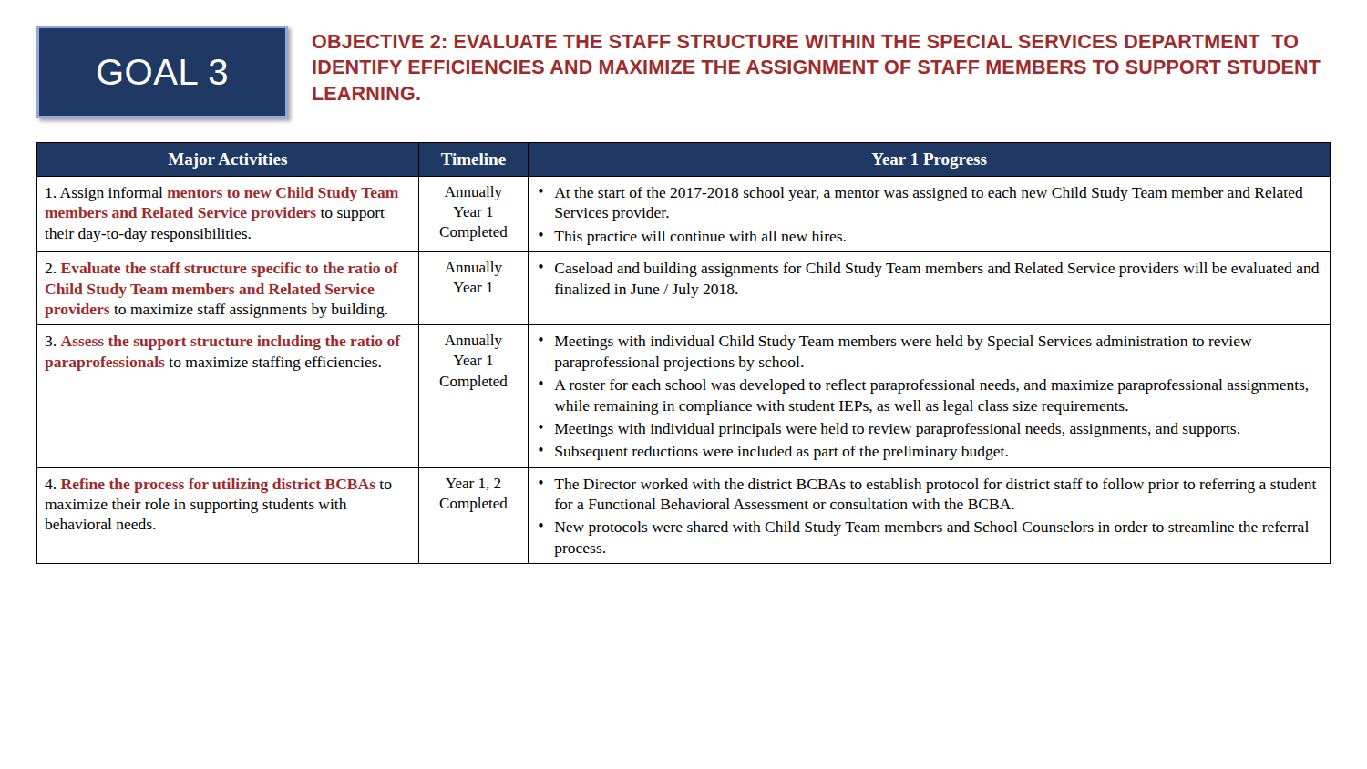GOAL 3
OBJECTIVE 2: EVALUATE THE STAFF STRUCTURE WITHIN THE SPECIAL SERVICES DEPARTMENT TO IDENTIFY EFFICIENCIES AND MAXIMIZE THE ASSIGNMENT OF STAFF MEMBERS TO SUPPORT STUDENT LEARNING.
| Major Activities | Timeline | Year 1 Progress |
| --- | --- | --- |
| 1. Assign informal mentors to new Child Study Team members and Related Service providers to support their day-to-day responsibilities. | Annually Year 1 Completed | At the start of the 2017-2018 school year, a mentor was assigned to each new Child Study Team member and Related Services provider. This practice will continue with all new hires. |
| 2. Evaluate the staff structure specific to the ratio of Child Study Team members and Related Service providers to maximize staff assignments by building. | Annually Year 1 | Caseload and building assignments for Child Study Team members and Related Service providers will be evaluated and finalized in June / July 2018. |
| 3. Assess the support structure including the ratio of paraprofessionals to maximize staffing efficiencies. | Annually Year 1 Completed | Meetings with individual Child Study Team members were held by Special Services administration to review paraprofessional projections by school. A roster for each school was developed to reflect paraprofessional needs, and maximize paraprofessional assignments, while remaining in compliance with student IEPs, as well as legal class size requirements. Meetings with individual principals were held to review paraprofessional needs, assignments, and supports. Subsequent reductions were included as part of the preliminary budget. |
| 4. Refine the process for utilizing district BCBAs to maximize their role in supporting students with behavioral needs. | Year 1, 2 Completed | The Director worked with the district BCBAs to establish protocol for district staff to follow prior to referring a student for a Functional Behavioral Assessment or consultation with the BCBA. New protocols were shared with Child Study Team members and School Counselors in order to streamline the referral process. |